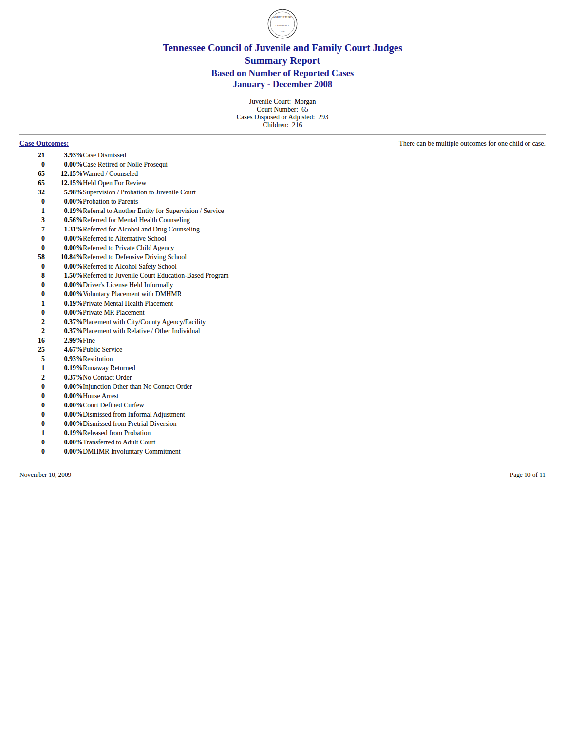Tennessee Council of Juvenile and Family Court Judges
Summary Report
Based on Number of Reported Cases
January - December 2008
Juvenile Court: Morgan
Court Number: 65
Cases Disposed or Adjusted: 293
Children: 216
Case Outcomes:
There can be multiple outcomes for one child or case.
| 21 | 3.93% | Case Dismissed |
| 0 | 0.00% | Case Retired or Nolle Prosequi |
| 65 | 12.15% | Warned / Counseled |
| 65 | 12.15% | Held Open For Review |
| 32 | 5.98% | Supervision / Probation to Juvenile Court |
| 0 | 0.00% | Probation to Parents |
| 1 | 0.19% | Referral to Another Entity for Supervision / Service |
| 3 | 0.56% | Referred for Mental Health Counseling |
| 7 | 1.31% | Referred for Alcohol and Drug Counseling |
| 0 | 0.00% | Referred to Alternative School |
| 0 | 0.00% | Referred to Private Child Agency |
| 58 | 10.84% | Referred to Defensive Driving School |
| 0 | 0.00% | Referred to Alcohol Safety School |
| 8 | 1.50% | Referred to Juvenile Court Education-Based Program |
| 0 | 0.00% | Driver's License Held Informally |
| 0 | 0.00% | Voluntary Placement with DMHMR |
| 1 | 0.19% | Private Mental Health Placement |
| 0 | 0.00% | Private MR Placement |
| 2 | 0.37% | Placement with City/County Agency/Facility |
| 2 | 0.37% | Placement with Relative / Other Individual |
| 16 | 2.99% | Fine |
| 25 | 4.67% | Public Service |
| 5 | 0.93% | Restitution |
| 1 | 0.19% | Runaway Returned |
| 2 | 0.37% | No Contact Order |
| 0 | 0.00% | Injunction Other than No Contact Order |
| 0 | 0.00% | House Arrest |
| 0 | 0.00% | Court Defined Curfew |
| 0 | 0.00% | Dismissed from Informal Adjustment |
| 0 | 0.00% | Dismissed from Pretrial Diversion |
| 1 | 0.19% | Released from Probation |
| 0 | 0.00% | Transferred to Adult Court |
| 0 | 0.00% | DMHMR Involuntary Commitment |
November 10, 2009
Page 10 of 11